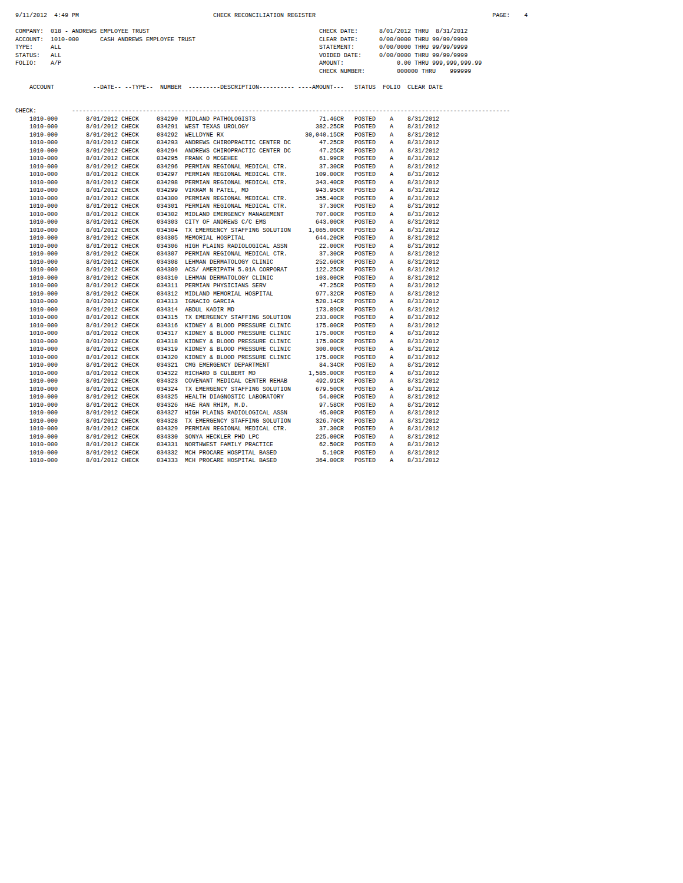9/11/2012  4:49 PM                                      CHECK RECONCILIATION REGISTER                                                  PAGE:    4

 COMPANY:  018 - ANDREWS EMPLOYEE TRUST                                                CHECK DATE:      8/01/2012 THRU  8/31/2012
 ACCOUNT:  1010-000      CASH ANDREWS EMPLOYEE TRUST                                   CLEAR DATE:      0/00/0000 THRU 99/99/9999
 TYPE:     ALL                                                                         STATEMENT:       0/00/0000 THRU 99/99/9999
 STATUS:   ALL                                                                         VOIDED DATE:     0/00/0000 THRU 99/99/9999
 FOLIO:    A/P                                                                         AMOUNT:               0.00 THRU 999,999,999.99
                                                                                       CHECK NUMBER:         000000 THRU    999999

     ACCOUNT           --DATE-- --TYPE--  NUMBER  ---------DESCRIPTION---------- ----AMOUNT---   STATUS  FOLIO  CLEAR DATE


 CHECK:          ----------------------------------------------------------------------------------------------------------------------------
     1010-000        8/01/2012 CHECK     034290  MIDLAND PATHOLOGISTS                  71.46CR   POSTED    A    8/31/2012
     1010-000        8/01/2012 CHECK     034291  WEST TEXAS UROLOGY                   382.25CR   POSTED    A    8/31/2012
     1010-000        8/01/2012 CHECK     034292  WELLDYNE RX                       30,040.15CR   POSTED    A    8/31/2012
     1010-000        8/01/2012 CHECK     034293  ANDREWS CHIROPRACTIC CENTER DC        47.25CR   POSTED    A    8/31/2012
     1010-000        8/01/2012 CHECK     034294  ANDREWS CHIROPRACTIC CENTER DC        47.25CR   POSTED    A    8/31/2012
     1010-000        8/01/2012 CHECK     034295  FRANK O MCGEHEE                       61.99CR   POSTED    A    8/31/2012
     1010-000        8/01/2012 CHECK     034296  PERMIAN REGIONAL MEDICAL CTR.         37.30CR   POSTED    A    8/31/2012
     1010-000        8/01/2012 CHECK     034297  PERMIAN REGIONAL MEDICAL CTR.        109.00CR   POSTED    A    8/31/2012
     1010-000        8/01/2012 CHECK     034298  PERMIAN REGIONAL MEDICAL CTR.        343.40CR   POSTED    A    8/31/2012
     1010-000        8/01/2012 CHECK     034299  VIKRAM N PATEL, MD                   943.95CR   POSTED    A    8/31/2012
     1010-000        8/01/2012 CHECK     034300  PERMIAN REGIONAL MEDICAL CTR.        355.40CR   POSTED    A    8/31/2012
     1010-000        8/01/2012 CHECK     034301  PERMIAN REGIONAL MEDICAL CTR.         37.30CR   POSTED    A    8/31/2012
     1010-000        8/01/2012 CHECK     034302  MIDLAND EMERGENCY MANAGEMENT         707.00CR   POSTED    A    8/31/2012
     1010-000        8/01/2012 CHECK     034303  CITY OF ANDREWS C/C EMS              643.00CR   POSTED    A    8/31/2012
     1010-000        8/01/2012 CHECK     034304  TX EMERGENCY STAFFING SOLUTION     1,065.00CR   POSTED    A    8/31/2012
     1010-000        8/01/2012 CHECK     034305  MEMORIAL HOSPITAL                    644.20CR   POSTED    A    8/31/2012
     1010-000        8/01/2012 CHECK     034306  HIGH PLAINS RADIOLOGICAL ASSN         22.00CR   POSTED    A    8/31/2012
     1010-000        8/01/2012 CHECK     034307  PERMIAN REGIONAL MEDICAL CTR.         37.30CR   POSTED    A    8/31/2012
     1010-000        8/01/2012 CHECK     034308  LEHMAN DERMATOLOGY CLINIC            252.60CR   POSTED    A    8/31/2012
     1010-000        8/01/2012 CHECK     034309  ACS/ AMERIPATH 5.01A CORPORAT        122.25CR   POSTED    A    8/31/2012
     1010-000        8/01/2012 CHECK     034310  LEHMAN DERMATOLOGY CLINIC            103.00CR   POSTED    A    8/31/2012
     1010-000        8/01/2012 CHECK     034311  PERMIAN PHYSICIANS SERV               47.25CR   POSTED    A    8/31/2012
     1010-000        8/01/2012 CHECK     034312  MIDLAND MEMORIAL HOSPITAL            977.32CR   POSTED    A    8/31/2012
     1010-000        8/01/2012 CHECK     034313  IGNACIO GARCIA                       520.14CR   POSTED    A    8/31/2012
     1010-000        8/01/2012 CHECK     034314  ABDUL KADIR MD                       173.89CR   POSTED    A    8/31/2012
     1010-000        8/01/2012 CHECK     034315  TX EMERGENCY STAFFING SOLUTION       233.00CR   POSTED    A    8/31/2012
     1010-000        8/01/2012 CHECK     034316  KIDNEY & BLOOD PRESSURE CLINIC       175.00CR   POSTED    A    8/31/2012
     1010-000        8/01/2012 CHECK     034317  KIDNEY & BLOOD PRESSURE CLINIC       175.00CR   POSTED    A    8/31/2012
     1010-000        8/01/2012 CHECK     034318  KIDNEY & BLOOD PRESSURE CLINIC       175.00CR   POSTED    A    8/31/2012
     1010-000        8/01/2012 CHECK     034319  KIDNEY & BLOOD PRESSURE CLINIC       300.00CR   POSTED    A    8/31/2012
     1010-000        8/01/2012 CHECK     034320  KIDNEY & BLOOD PRESSURE CLINIC       175.00CR   POSTED    A    8/31/2012
     1010-000        8/01/2012 CHECK     034321  CMG EMERGENCY DEPARTMENT              84.34CR   POSTED    A    8/31/2012
     1010-000        8/01/2012 CHECK     034322  RICHARD B CULBERT MD               1,585.00CR   POSTED    A    8/31/2012
     1010-000        8/01/2012 CHECK     034323  COVENANT MEDICAL CENTER REHAB        492.91CR   POSTED    A    8/31/2012
     1010-000        8/01/2012 CHECK     034324  TX EMERGENCY STAFFING SOLUTION       679.50CR   POSTED    A    8/31/2012
     1010-000        8/01/2012 CHECK     034325  HEALTH DIAGNOSTIC LABORATORY          54.00CR   POSTED    A    8/31/2012
     1010-000        8/01/2012 CHECK     034326  HAE RAN RHIM, M.D.                    97.58CR   POSTED    A    8/31/2012
     1010-000        8/01/2012 CHECK     034327  HIGH PLAINS RADIOLOGICAL ASSN         45.00CR   POSTED    A    8/31/2012
     1010-000        8/01/2012 CHECK     034328  TX EMERGENCY STAFFING SOLUTION       326.70CR   POSTED    A    8/31/2012
     1010-000        8/01/2012 CHECK     034329  PERMIAN REGIONAL MEDICAL CTR.         37.30CR   POSTED    A    8/31/2012
     1010-000        8/01/2012 CHECK     034330  SONYA HECKLER PHD LPC                225.00CR   POSTED    A    8/31/2012
     1010-000        8/01/2012 CHECK     034331  NORTHWEST FAMILY PRACTICE             62.50CR   POSTED    A    8/31/2012
     1010-000        8/01/2012 CHECK     034332  MCH PROCARE HOSPITAL BASED             5.10CR   POSTED    A    8/31/2012
     1010-000        8/01/2012 CHECK     034333  MCH PROCARE HOSPITAL BASED           364.00CR   POSTED    A    8/31/2012